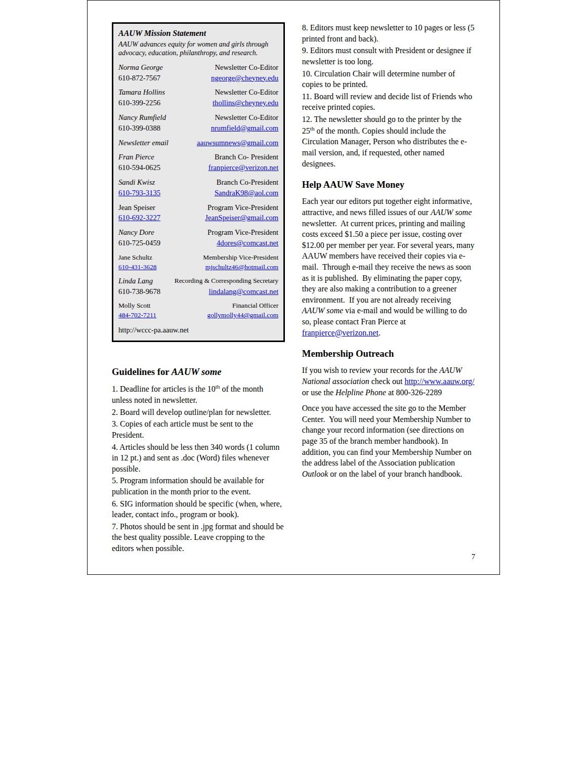AAUW Mission Statement
AAUW advances equity for women and girls through advocacy, education, philanthropy, and research.
| Norma George | Newsletter Co-Editor |
| 610-872-7567 | ngeorge@cheyney.edu |
| Tamara Hollins | Newsletter Co-Editor |
| 610-399-2256 | thollins@cheyney.edu |
| Nancy Rumfield | Newsletter Co-Editor |
| 610-399-0388 | nrumfield@gmail.com |
| Newsletter email | aauwsumnews@gmail.com |
| Fran Pierce | Branch Co- President |
| 610-594-0625 | franpierce@verizon.net |
| Sandi Kwisz | Branch Co-President |
| 610-793-3135 | SandraK98@aol.com |
| Jean Speiser | Program Vice-President |
| 610-692-3227 | JeanSpeiser@gmail.com |
| Nancy Dore | Program Vice-President |
| 610-725-0459 | 4dores@comcast.net |
| Jane Schultz | Membership Vice-President |
| 610-431-3628 | mjschultz46@hotmail.com |
| Linda Lang | Recording & Corresponding Secretary |
| 610-738-9678 | lindalang@comcast.net |
| Molly Scott | Financial Officer |
| 484-702-7211 | gollymolly44@gmail.com |
http://wccc-pa.aauw.net
Guidelines for AAUW some
1. Deadline for articles is the 10th of the month unless noted in newsletter.
2. Board will develop outline/plan for newsletter.
3. Copies of each article must be sent to the President.
4. Articles should be less then 340 words (1 column in 12 pt.) and sent as .doc (Word) files whenever possible.
5. Program information should be available for publication in the month prior to the event.
6. SIG information should be specific (when, where, leader, contact info., program or book).
7. Photos should be sent in .jpg format and should be the best quality possible. Leave cropping to the editors when possible.
8. Editors must keep newsletter to 10 pages or less (5 printed front and back).
9. Editors must consult with President or designee if newsletter is too long.
10. Circulation Chair will determine number of copies to be printed.
11. Board will review and decide list of Friends who receive printed copies.
12. The newsletter should go to the printer by the 25th of the month. Copies should include the Circulation Manager, Person who distributes the e-mail version, and, if requested, other named designees.
Help AAUW Save Money
Each year our editors put together eight informative, attractive, and news filled issues of our AAUW some newsletter. At current prices, printing and mailing costs exceed $1.50 a piece per issue, costing over $12.00 per member per year. For several years, many AAUW members have received their copies via e-mail. Through e-mail they receive the news as soon as it is published. By eliminating the paper copy, they are also making a contribution to a greener environment. If you are not already receiving AAUW some via e-mail and would be willing to do so, please contact Fran Pierce at franpierce@verizon.net.
Membership Outreach
If you wish to review your records for the AAUW National association check out http://www.aauw.org/ or use the Helpline Phone at 800-326-2289
Once you have accessed the site go to the Member Center. You will need your Membership Number to change your record information (see directions on page 35 of the branch member handbook). In addition, you can find your Membership Number on the address label of the Association publication Outlook or on the label of your branch handbook.
7